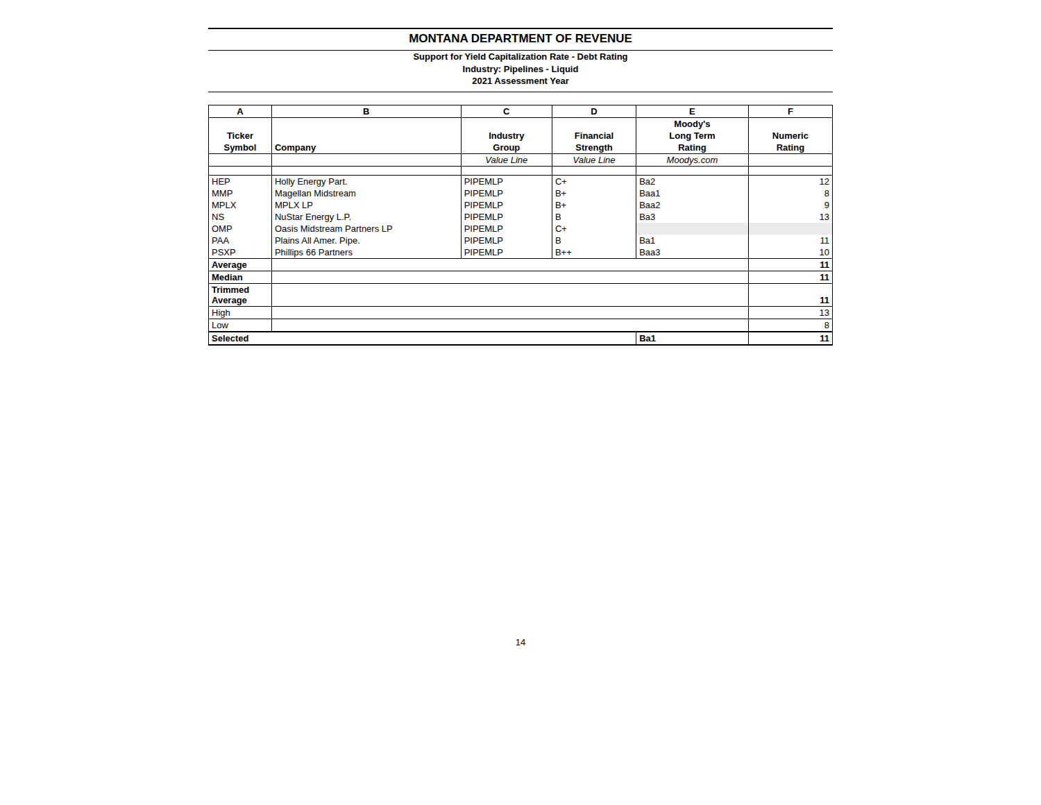MONTANA DEPARTMENT OF REVENUE
Support for Yield Capitalization Rate - Debt Rating
Industry: Pipelines - Liquid
2021 Assessment Year
| A | B | C | D | E | F |
| --- | --- | --- | --- | --- | --- |
| | | | | Moody's | |
| Ticker | | Industry | Financial | Long Term | Numeric |
| Symbol | Company | Group | Strength | Rating | Rating |
| | | Value Line | Value Line | Moodys.com | |
| HEP | Holly Energy Part. | PIPEMLP | C+ | Ba2 | 12 |
| MMP | Magellan Midstream | PIPEMLP | B+ | Baa1 | 8 |
| MPLX | MPLX LP | PIPEMLP | B+ | Baa2 | 9 |
| NS | NuStar Energy L.P. | PIPEMLP | B | Ba3 | 13 |
| OMP | Oasis Midstream Partners LP | PIPEMLP | C+ | | |
| PAA | Plains All Amer. Pipe. | PIPEMLP | B | Ba1 | 11 |
| PSXP | Phillips 66 Partners | PIPEMLP | B++ | Baa3 | 10 |
| Average | | 11 |
| Median | | 11 |
| Trimmed Average | | 11 |
| High | | 13 |
| Low | | 8 |
| Selected | | | | Ba1 | 11 |
14